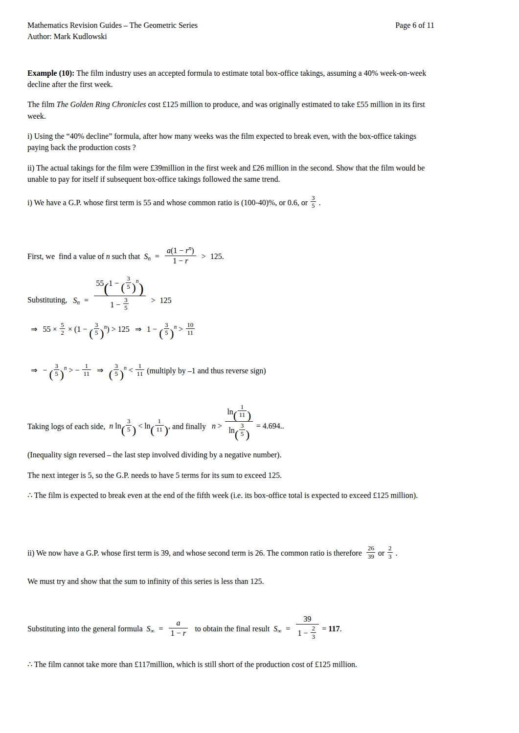Mathematics Revision Guides – The Geometric Series
Author: Mark Kudlowski
Page 6 of 11
Example (10): The film industry uses an accepted formula to estimate total box-office takings, assuming a 40% week-on-week decline after the first week.
The film The Golden Ring Chronicles cost £125 million to produce, and was originally estimated to take £55 million in its first week.
i) Using the “40% decline” formula, after how many weeks was the film expected to break even, with the box-office takings paying back the production costs ?
ii) The actual takings for the film were £39million in the first week and £26 million in the second. Show that the film would be unable to pay for itself if subsequent box-office takings followed the same trend.
i) We have a G.P. whose first term is 55 and whose common ratio is (100-40)%, or 0.6, or 35 .
First, we find a value of n such that Sn = a(1 − rn) 1 − r > 125.
Substituting, Sn = 55(1 − (35)n) 1 − 35 > 125
⇒ 55 × 52 × (1 − (35)n) > 125 ⇒ 1 − (35)n > 1011
⇒ − (35)n > − 111 ⇒ (35)n < 111 (multiply by –1 and thus reverse sign)
Taking logs of each side, n ln(35) < ln(111), and finally n > ln(111) ln(35) = 4.694..
(Inequality sign reversed – the last step involved dividing by a negative number).
The next integer is 5, so the G.P. needs to have 5 terms for its sum to exceed 125.
The film is expected to break even at the end of the fifth week (i.e. its box-office total is expected to exceed £125 million).
ii) We now have a G.P. whose first term is 39, and whose second term is 26. The common ratio is therefore 2639 or 23 .
We must try and show that the sum to infinity of this series is less than 125.
Substituting into the general formula S∞ = a 1 − r to obtain the final result S∞ = 391 − 23 = 117.
The film cannot take more than £117million, which is still short of the production cost of £125 million.